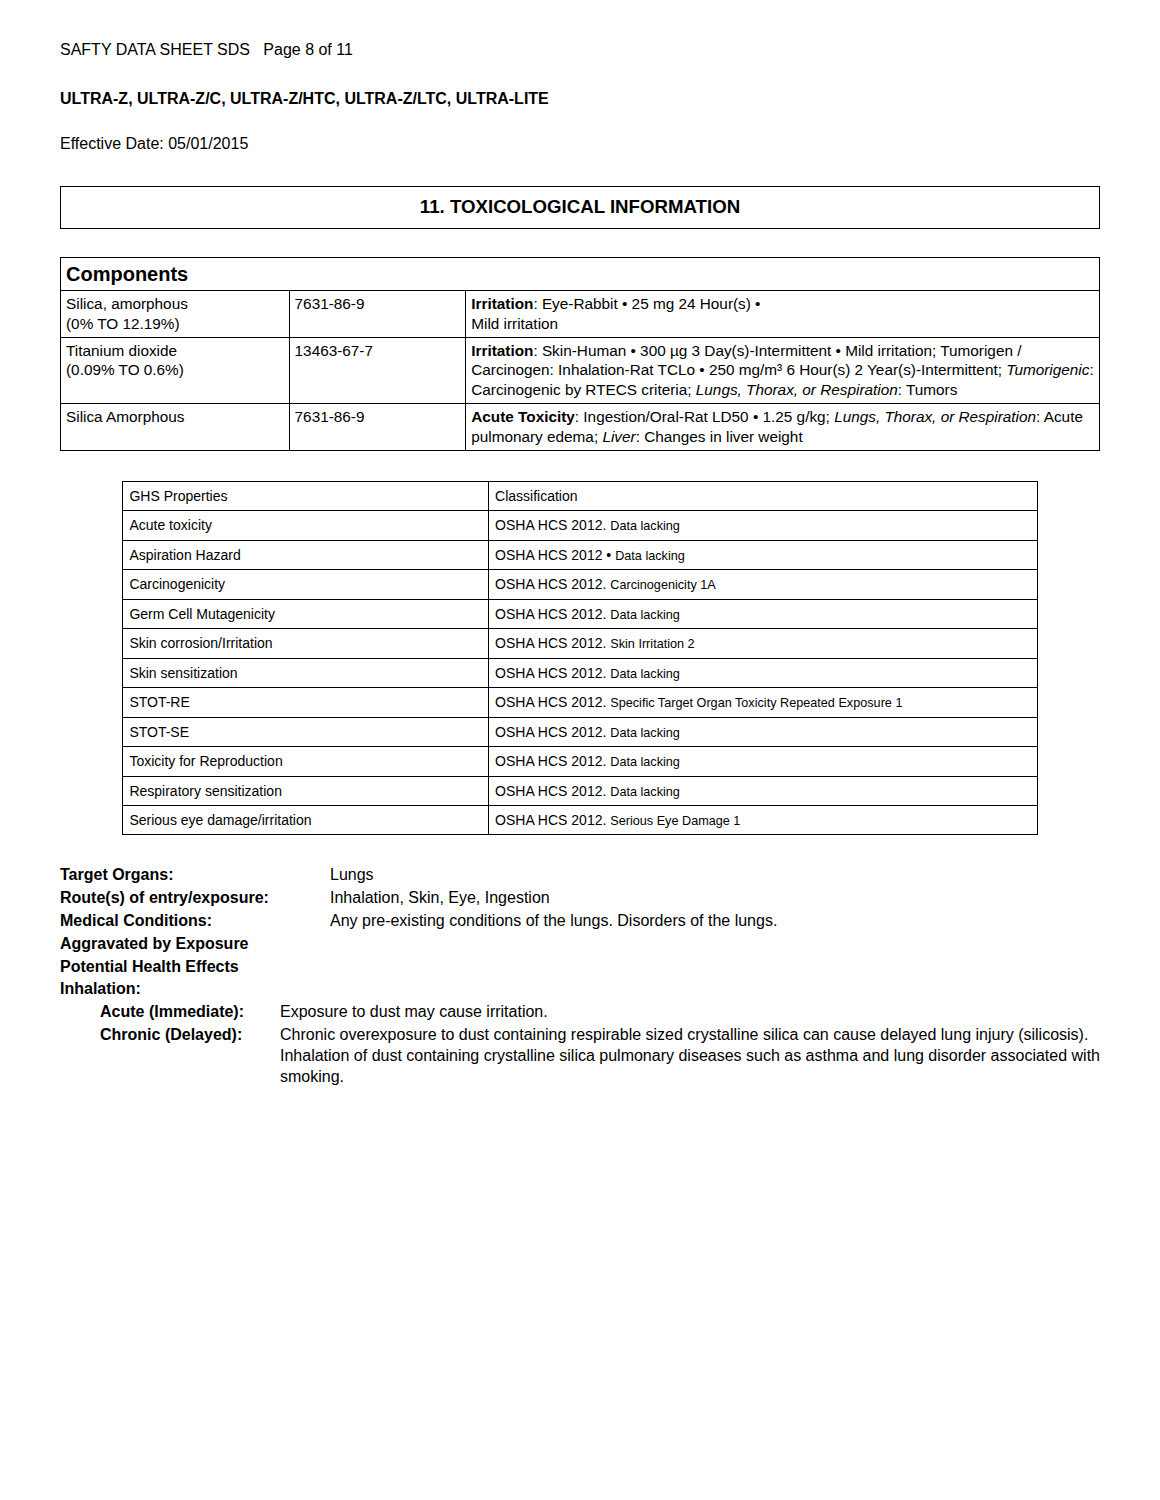SAFTY DATA SHEET SDS Page 8 of 11
ULTRA-Z, ULTRA-Z/C, ULTRA-Z/HTC, ULTRA-Z/LTC, ULTRA-LITE
Effective Date: 05/01/2015
11. TOXICOLOGICAL INFORMATION
| Components |
| --- |
| Silica, amorphous (0% TO 12.19%) | 7631-86-9 | Irritation : Eye-Rabbit • 25 mg 24 Hour(s) • Mild irritation |
| Titanium dioxide (0.09% TO 0.6%) | 13463-67-7 | Irritation : Skin-Human • 300 µg 3 Day(s)-Intermittent • Mild irritation; Tumorigen / Carcinogen: Inhalation-Rat TCLo • 250 mg/m³ 6 Hour(s) 2 Year(s)-Intermittent; Tumorigenic : Carcinogenic by RTECS criteria; Lungs, Thorax, or Respiration : Tumors |
| Silica Amorphous | 7631-86-9 | Acute Toxicity : Ingestion/Oral-Rat LD50 • 1.25 g/kg; Lungs, Thorax, or Respiration : Acute pulmonary edema; Liver : Changes in liver weight |
| GHS Properties | Classification |
| Acute toxicity | OSHA HCS 2012. Data lacking |
| Aspiration Hazard | OSHA HCS 2012 • Data lacking |
| Carcinogenicity | OSHA HCS 2012. Carcinogenicity 1A |
| Germ Cell Mutagenicity | OSHA HCS 2012. Data lacking |
| Skin corrosion/Irritation | OSHA HCS 2012. Skin Irritation 2 |
| Skin sensitization | OSHA HCS 2012. Data lacking |
| STOT-RE | OSHA HCS 2012. Specific Target Organ Toxicity Repeated Exposure 1 |
| STOT-SE | OSHA HCS 2012. Data lacking |
| Toxicity for Reproduction | OSHA HCS 2012. Data lacking |
| Respiratory sensitization | OSHA HCS 2012. Data lacking |
| Serious eye damage/irritation | OSHA HCS 2012. Serious Eye Damage 1 |
Target Organs:
Lungs
Route(s) of entry/exposure:
Inhalation, Skin, Eye, Ingestion
Medical Conditions:
Any pre-existing conditions of the lungs. Disorders of the lungs.
Aggravated by Exposure
Potential Health Effects
Inhalation:
Acute (Immediate):
Exposure to dust may cause irritation.
Chronic (Delayed):
Chronic overexposure to dust containing respirable sized crystalline silica can cause delayed lung injury (silicosis). Inhalation of dust containing crystalline silica pulmonary diseases such as asthma and lung disorder associated with smoking.